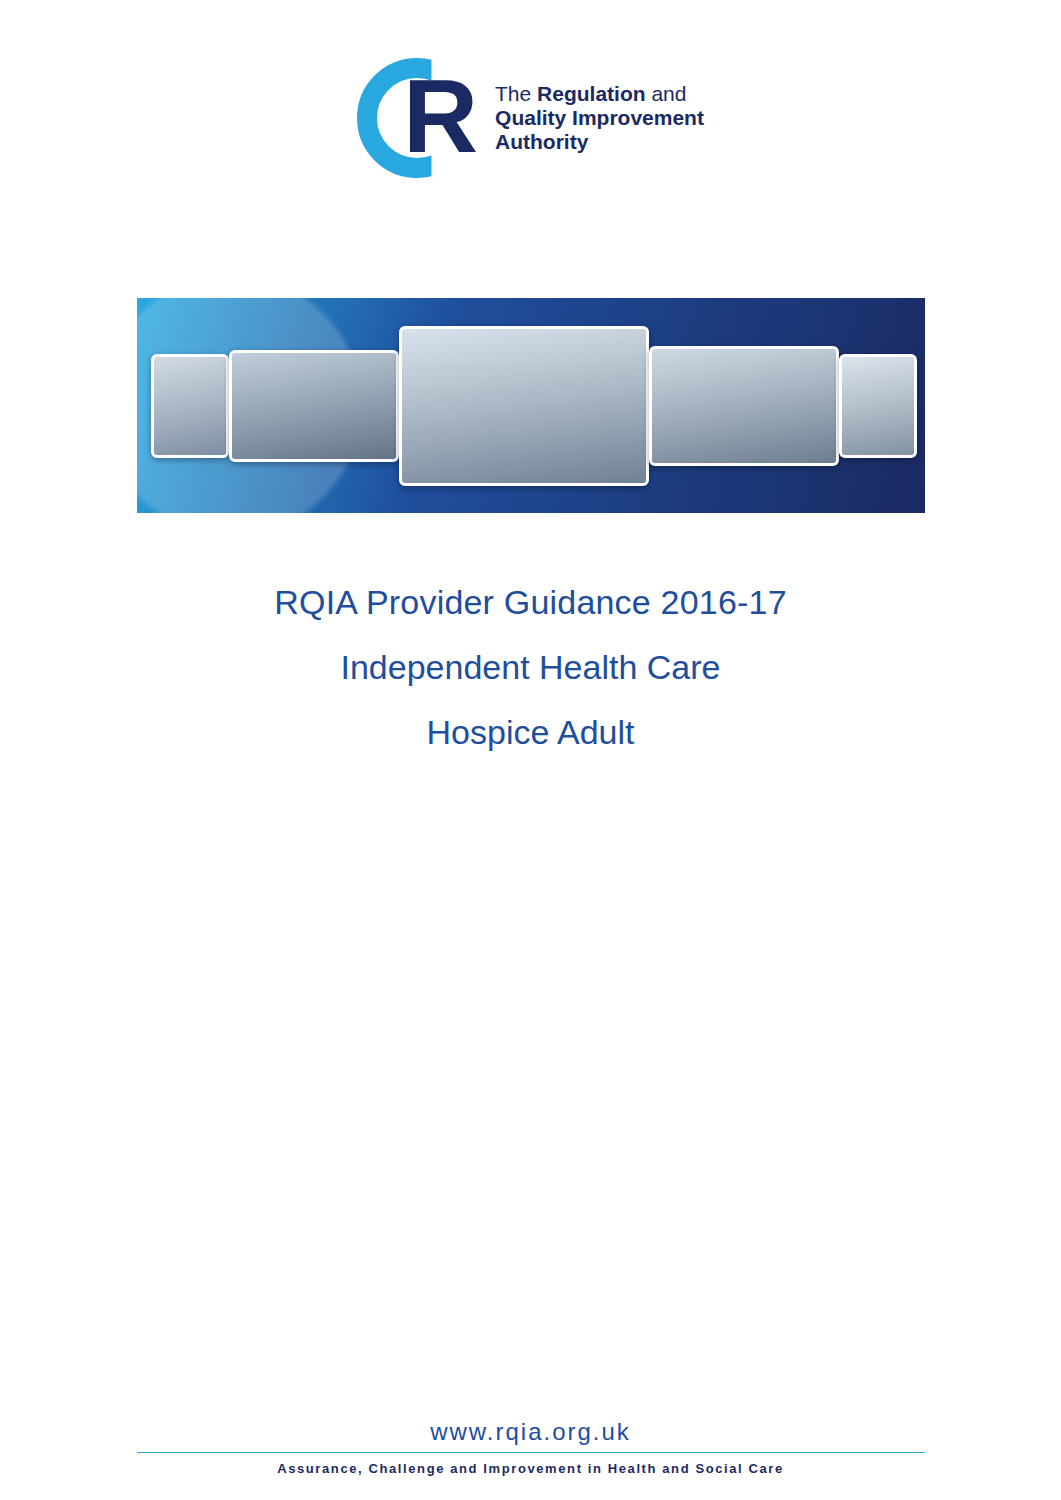The Regulation and
Quality Improvement
Authority
RQIA Provider Guidance 2016-17
Independent Health Care
Hospice Adult
www.rqia.org.uk
Assurance, Challenge and Improvement in Health and Social Care